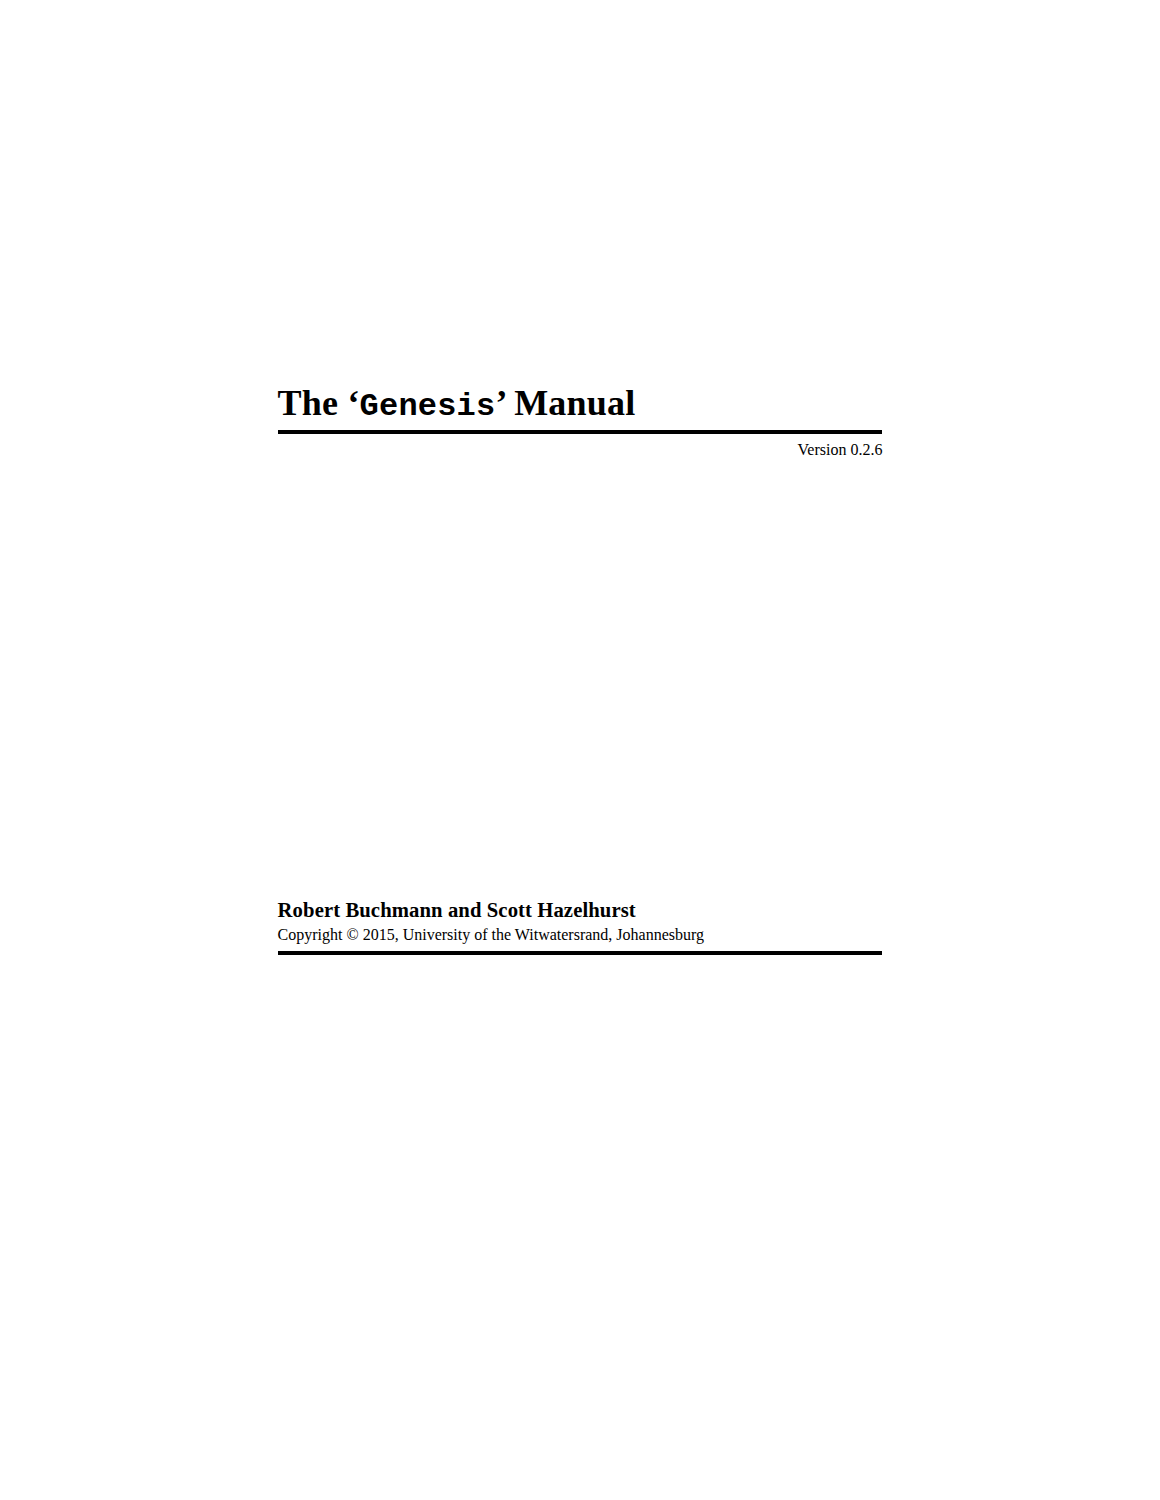The ‘Genesis’ Manual
Version 0.2.6
Robert Buchmann and Scott Hazelhurst
Copyright © 2015, University of the Witwatersrand, Johannesburg